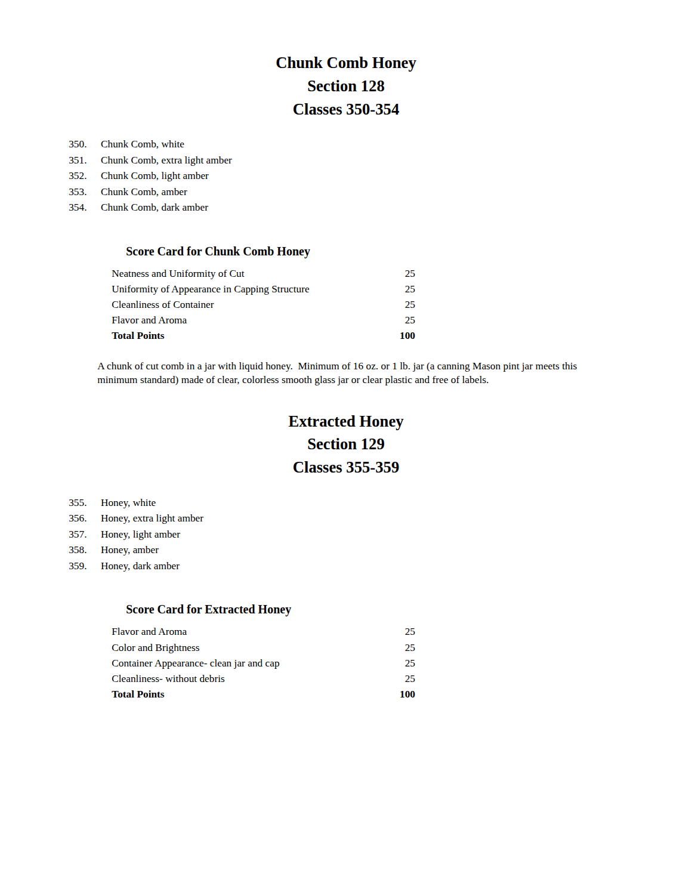Chunk Comb Honey Section 128 Classes 350-354
350. Chunk Comb, white
351. Chunk Comb, extra light amber
352. Chunk Comb, light amber
353. Chunk Comb, amber
354. Chunk Comb, dark amber
Score Card for Chunk Comb Honey
| Neatness and Uniformity of Cut | 25 |
| Uniformity of Appearance in Capping Structure | 25 |
| Cleanliness of Container | 25 |
| Flavor and Aroma | 25 |
| Total Points | 100 |
A chunk of cut comb in a jar with liquid honey. Minimum of 16 oz. or 1 lb. jar (a canning Mason pint jar meets this minimum standard) made of clear, colorless smooth glass jar or clear plastic and free of labels.
Extracted Honey Section 129 Classes 355-359
355. Honey, white
356. Honey, extra light amber
357. Honey, light amber
358. Honey, amber
359. Honey, dark amber
Score Card for Extracted Honey
| Flavor and Aroma | 25 |
| Color and Brightness | 25 |
| Container Appearance- clean jar and cap | 25 |
| Cleanliness- without debris | 25 |
| Total Points | 100 |